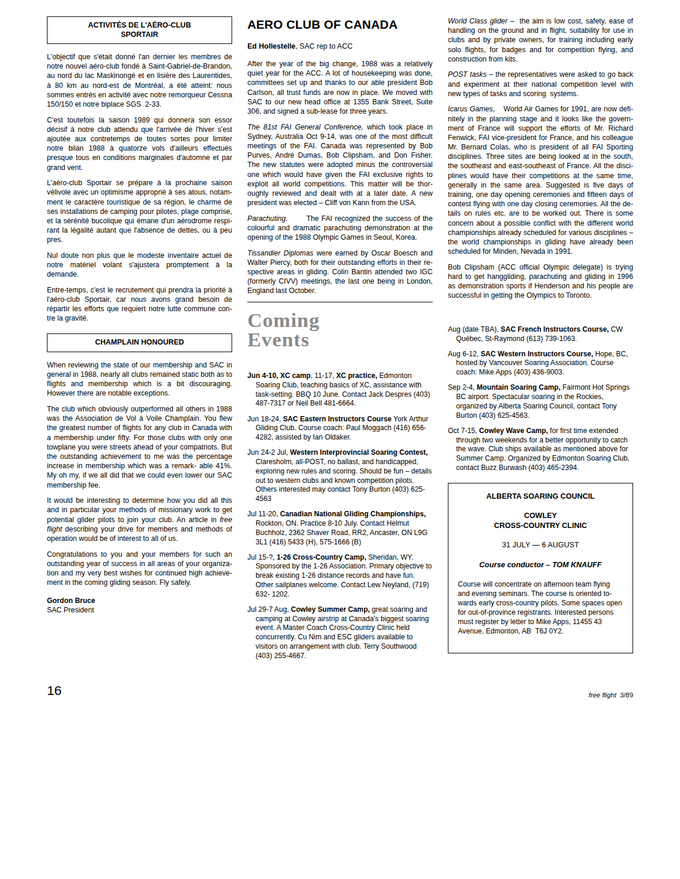ACTIVITÉS DE L'AÉRO-CLUB
SPORTAIR
L'objectif que s'était donné l'an dernier les membres de notre nouvel aéro-club fondé à Saint-Gabriel-de-Brandon, au nord du lac Maskinongé et en lisière des Laurentides, à 80 km au nord-est de Montréal, a été atteint: nous sommes entrés en activité avec notre remorqueur Cessna 150/150 et notre biplace SGS 2-33.
C'est toutefois la saison 1989 qui donnera son essor décisif à notre club attendu que l'arrivée de l'hiver s'est ajoutée aux contretemps de toutes sortes pour limiter notre bilan 1988 à quatorze vols d'ailleurs effectués presque tous en conditions marginales d'automne et par grand vent.
L'aéro-club Sportair se prépare à la prochaine saison vélivole avec un optimisme approprié à ses atous, notamment le caractère touristique de sa région, le charme de ses installations de camping pour pilotes, plage comprise, et la sérénité bucolique qui émane d'un aérodrome respirant la légalité autant que l'absence de dettes, ou à peu pres.
Nul doute non plus que le modeste inventaire actuel de notre matériel volant s'ajustera promptement à la demande.
Entre-temps, c'est le recrutement qui prendra la priorité à l'aéro-club Sportair, car nous avons grand besoin de répartir les efforts que requiert notre lutte commune contre la gravité.
CHAMPLAIN HONOURED
When reviewing the state of our membership and SAC in general in 1988, nearly all clubs remained static both as to flights and membership which is a bit discouraging. However there are notable exceptions.
The club which obviously outperformed all others in 1988 was the Association de Vol à Voile Champlain. You flew the greatest number of flights for any club in Canada with a membership under fifty. For those clubs with only one towplane you were streets ahead of your compatriots. But the outstanding achievement to me was the percentage increase in membership which was a remark- able 41%. My oh my, if we all did that we could even lower our SAC membership fee.
It would be interesting to determine how you did all this and in particular your methods of missionary work to get potential glider pilots to join your club. An article in free flight describing your drive for members and methods of operation would be of interest to all of us.
Congratulations to you and your members for such an outstanding year of success in all areas of your organization and my very best wishes for continued high achievement in the coming gliding season. Fly safely.
Gordon Bruce
SAC President
AERO CLUB OF CANADA
Ed Hollestelle, SAC rep to ACC
After the year of the big change, 1988 was a relatively quiet year for the ACC. A lot of housekeeping was done, committees set up and thanks to our able president Bob Carlson, all trust funds are now in place. We moved with SAC to our new head office at 1355 Bank Street, Suite 306, and signed a sub-lease for three years.
The 81st FAI General Conference, which took place in Sydney, Australia Oct 9-14, was one of the most difficult meetings of the FAI. Canada was represented by Bob Purves, André Dumas, Bob Clipsham, and Don Fisher. The new statutes were adopted minus the controversial one which would have given the FAI exclusive rights to exploit all world competitions. This matter will be thoroughly reviewed and dealt with at a later date. A new president was elected – Cliff von Kann from the USA.
Parachuting. The FAI recognized the success of the colourful and dramatic parachuting demonstration at the opening of the 1988 Olympic Games in Seoul, Korea.
Tissandier Diplomas were earned by Oscar Boesch and Walter Piercy, both for their outstanding efforts in their respective areas in gliding. Colin Bantin attended two IGC (formerly CIVV) meetings, the last one being in London, England last October.
Coming
Events
Jun 4-10, XC camp, 11-17, XC practice, Edmonton Soaring Club, teaching basics of XC, assistance with task-setting. BBQ 10 June. Contact Jack Despres (403) 487-7317 or Neil Bell 481-6664.
Jun 18-24, SAC Eastern Instructors Course York Arthur Gliding Club. Course coach: Paul Moggach (416) 656-4282, assisted by Ian Oldaker.
Jun 24-2 Jul, Western Interprovincial Soaring Contest, Claresholm, all-POST, no ballast, and handicapped, exploring new rules and scoring. Should be fun – details out to western clubs and known competition pilots. Others interested may contact Tony Burton (403) 625-4563
Jul 11-20, Canadian National Gliding Championships, Rockton, ON. Practice 8-10 July. Contact Helmut Buchholz, 2362 Shaver Road, RR2, Ancaster, ON L9G 3L1 (416) 5433 (H), 575-1666 (B)
Jul 15-?, 1-26 Cross-Country Camp, Sheridan, WY. Sponsored by the 1-26 Association. Primary objective to break existing 1-26 distance records and have fun. Other sailplanes welcome. Contact Lew Neyland, (719) 632- 1202.
Jul 29-7 Aug, Cowley Summer Camp, great soaring and camping at Cowley airstrip at Canada's biggest soaring event. A Master Coach Cross-Country Clinic held concurrently. Cu Nim and ESC gliders available to visitors on arrangement with club. Terry Southwood (403) 255-4667.
World Class glider – the aim is low cost, safety, ease of handling on the ground and in flight, suitability for use in clubs and by private owners, for training including early solo flights, for badges and for competition flying, and construction from kits.
POST tasks – the representatives were asked to go back and experiment at their national competition level with new types of tasks and scoring systems.
Icarus Games, World Air Games for 1991, are now definitely in the planning stage and it looks like the government of France will support the efforts of Mr. Richard Fenwick, FAI vice-president for France, and his colleague Mr. Bernard Colas, who is president of all FAI Sporting disciplines. Three sites are being looked at in the south, the southeast and east-southeast of France. All the disciplines would have their competitions at the same time, generally in the same area. Suggested is five days of training, one day opening ceremonies and fifteen days of contest flying with one day closing ceremonies. All the details on rules etc. are to be worked out. There is some concern about a possible conflict with the different world championships already scheduled for various disciplines – the world championships in gliding have already been scheduled for Minden, Nevada in 1991.
Bob Clipsham (ACC official Olympic delegate) is trying hard to get hanggliding, parachuting and gliding in 1996 as demonstration sports if Henderson and his people are successful in getting the Olympics to Toronto.
Aug (date TBA), SAC French Instructors Course, CW Québec, St-Raymond (613) 739-1063.
Aug 6-12, SAC Western Instructors Course, Hope, BC, hosted by Vancouver Soaring Association. Course coach: Mike Apps (403) 436-9003.
Sep 2-4, Mountain Soaring Camp, Fairmont Hot Springs BC airport. Spectacular soaring in the Rockies, organized by Alberta Soaring Council, contact Tony Burton (403) 625-4563.
Oct 7-15, Cowley Wave Camp, for first time extended through two weekends for a better opportunity to catch the wave. Club ships available as mentioned above for Summer Camp. Organized by Edmonton Soaring Club, contact Buzz Burwash (403) 465-2394.
ALBERTA SOARING COUNCIL
COWLEY
CROSS-COUNTRY CLINIC
31 JULY — 6 AUGUST
Course conductor – TOM KNAUFF
Course will concentrate on afternoon team flying and evening seminars. The course is oriented towards early cross-country pilots. Some spaces open for out-of-province registrants. Interested persons must register by letter to Mike Apps, 11455 43 Avenue, Edmonton, AB T6J 0Y2.
16
free flight 3/89